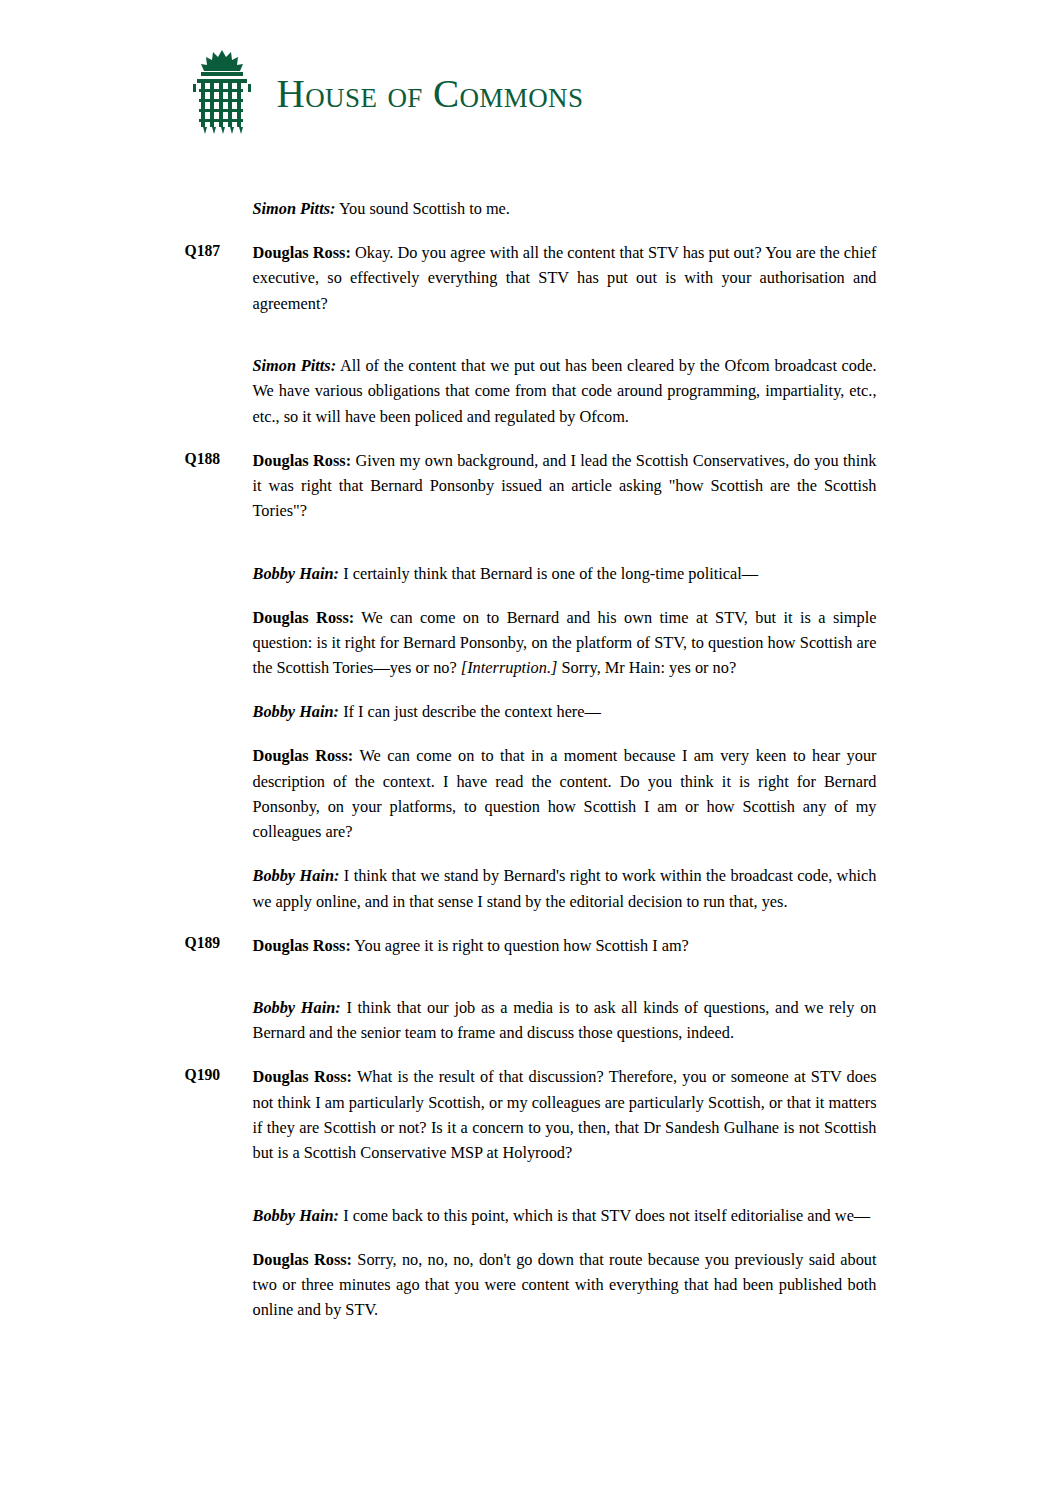House of Commons
Simon Pitts: You sound Scottish to me.
Q187
Douglas Ross: Okay. Do you agree with all the content that STV has put out? You are the chief executive, so effectively everything that STV has put out is with your authorisation and agreement?
Simon Pitts: All of the content that we put out has been cleared by the Ofcom broadcast code. We have various obligations that come from that code around programming, impartiality, etc., etc., so it will have been policed and regulated by Ofcom.
Q188
Douglas Ross: Given my own background, and I lead the Scottish Conservatives, do you think it was right that Bernard Ponsonby issued an article asking "how Scottish are the Scottish Tories"?
Bobby Hain: I certainly think that Bernard is one of the long-time political—
Douglas Ross: We can come on to Bernard and his own time at STV, but it is a simple question: is it right for Bernard Ponsonby, on the platform of STV, to question how Scottish are the Scottish Tories—yes or no? [Interruption.] Sorry, Mr Hain: yes or no?
Bobby Hain: If I can just describe the context here—
Douglas Ross: We can come on to that in a moment because I am very keen to hear your description of the context. I have read the content. Do you think it is right for Bernard Ponsonby, on your platforms, to question how Scottish I am or how Scottish any of my colleagues are?
Bobby Hain: I think that we stand by Bernard's right to work within the broadcast code, which we apply online, and in that sense I stand by the editorial decision to run that, yes.
Q189
Douglas Ross: You agree it is right to question how Scottish I am?
Bobby Hain: I think that our job as a media is to ask all kinds of questions, and we rely on Bernard and the senior team to frame and discuss those questions, indeed.
Q190
Douglas Ross: What is the result of that discussion? Therefore, you or someone at STV does not think I am particularly Scottish, or my colleagues are particularly Scottish, or that it matters if they are Scottish or not? Is it a concern to you, then, that Dr Sandesh Gulhane is not Scottish but is a Scottish Conservative MSP at Holyrood?
Bobby Hain: I come back to this point, which is that STV does not itself editorialise and we—
Douglas Ross: Sorry, no, no, no, don't go down that route because you previously said about two or three minutes ago that you were content with everything that had been published both online and by STV.